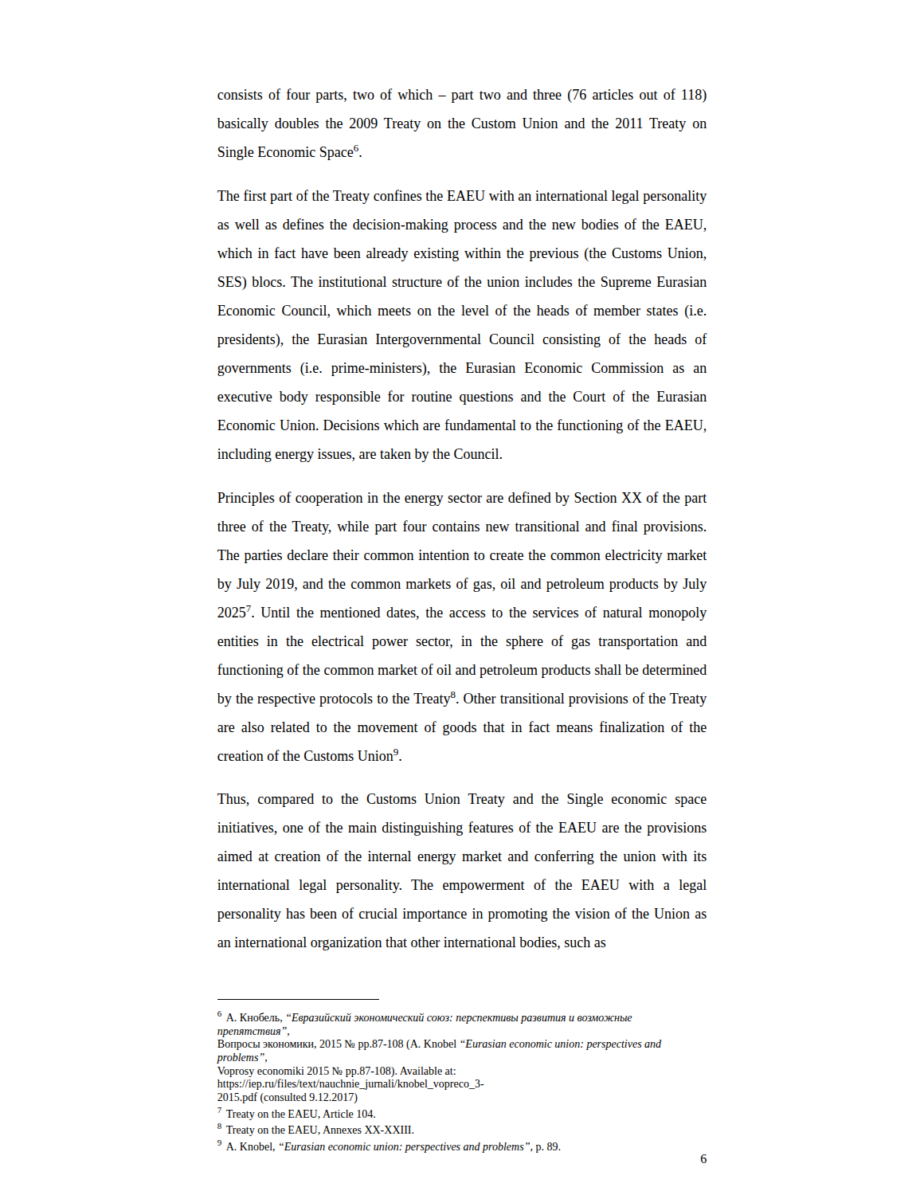consists of four parts, two of which – part two and three (76 articles out of 118) basically doubles the 2009 Treaty on the Custom Union and the 2011 Treaty on Single Economic Space6.
The first part of the Treaty confines the EAEU with an international legal personality as well as defines the decision-making process and the new bodies of the EAEU, which in fact have been already existing within the previous (the Customs Union, SES) blocs. The institutional structure of the union includes the Supreme Eurasian Economic Council, which meets on the level of the heads of member states (i.e. presidents), the Eurasian Intergovernmental Council consisting of the heads of governments (i.e. prime-ministers), the Eurasian Economic Commission as an executive body responsible for routine questions and the Court of the Eurasian Economic Union. Decisions which are fundamental to the functioning of the EAEU, including energy issues, are taken by the Council.
Principles of cooperation in the energy sector are defined by Section XX of the part three of the Treaty, while part four contains new transitional and final provisions. The parties declare their common intention to create the common electricity market by July 2019, and the common markets of gas, oil and petroleum products by July 20257. Until the mentioned dates, the access to the services of natural monopoly entities in the electrical power sector, in the sphere of gas transportation and functioning of the common market of oil and petroleum products shall be determined by the respective protocols to the Treaty8. Other transitional provisions of the Treaty are also related to the movement of goods that in fact means finalization of the creation of the Customs Union9.
Thus, compared to the Customs Union Treaty and the Single economic space initiatives, one of the main distinguishing features of the EAEU are the provisions aimed at creation of the internal energy market and conferring the union with its international legal personality. The empowerment of the EAEU with a legal personality has been of crucial importance in promoting the vision of the Union as an international organization that other international bodies, such as
6 А. Кнобель, “Евразийский экономический союз: перспективы развития и возможные препятствия”,
Вопросы экономики, 2015 № pp.87-108 (A. Knobel “Eurasian economic union: perspectives and problems”,
Voprosy economiki 2015 № pp.87-108). Available at: https://iep.ru/files/text/nauchnie_jurnali/knobel_vopreco_3-
2015.pdf (consulted 9.12.2017)
7 Treaty on the EAEU, Article 104.
8 Treaty on the EAEU, Annexes XX-XXIII.
9 A. Knobel, “Eurasian economic union: perspectives and problems”, p. 89.
6